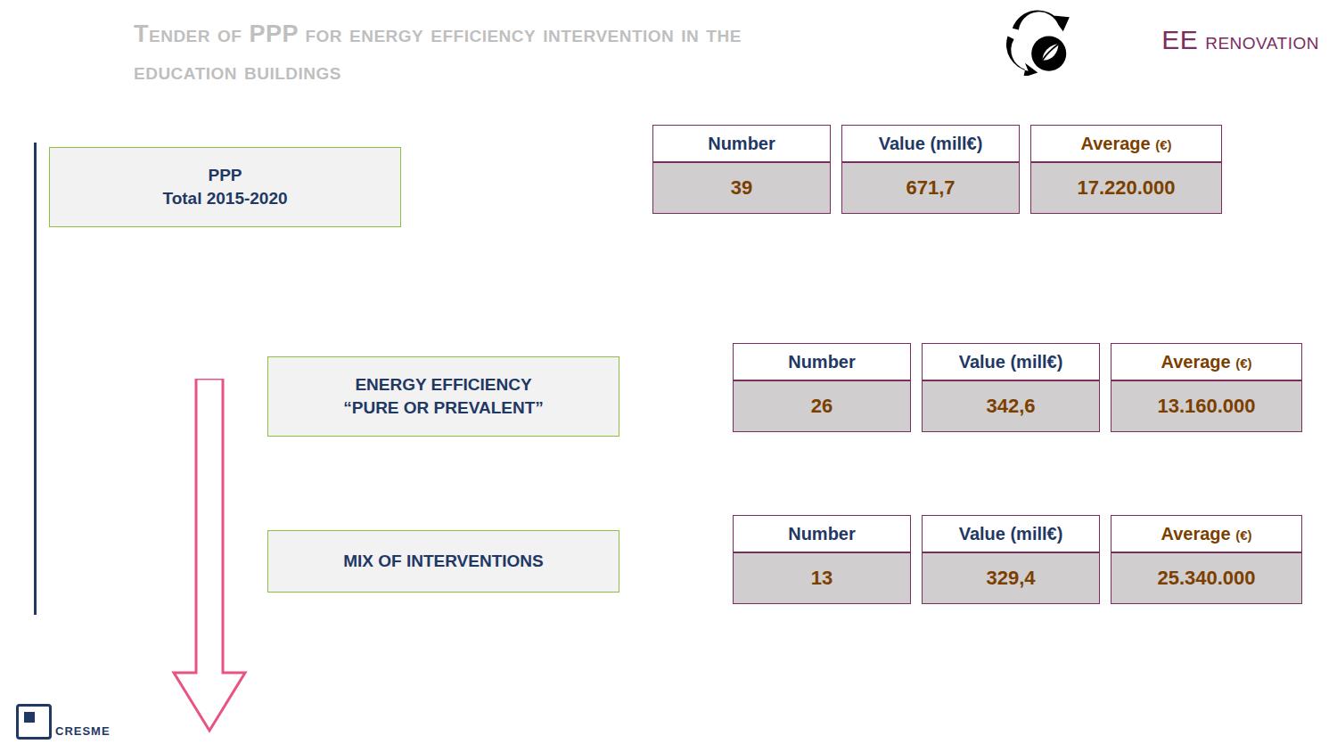Tender of PPP for energy efficiency intervention in the education buildings
EE renovation
PPP
Total 2015-2020
ENERGY EFFICIENCY
“PURE OR PREVALENT”
MIX OF INTERVENTIONS
| Number | Value (mill€) | Average (€) |
| --- | --- | --- |
| 39 | 671,7 | 17.220.000 |
| Number | Value (mill€) | Average (€) |
| --- | --- | --- |
| 26 | 342,6 | 13.160.000 |
| Number | Value (mill€) | Average (€) |
| --- | --- | --- |
| 13 | 329,4 | 25.340.000 |
CRESME